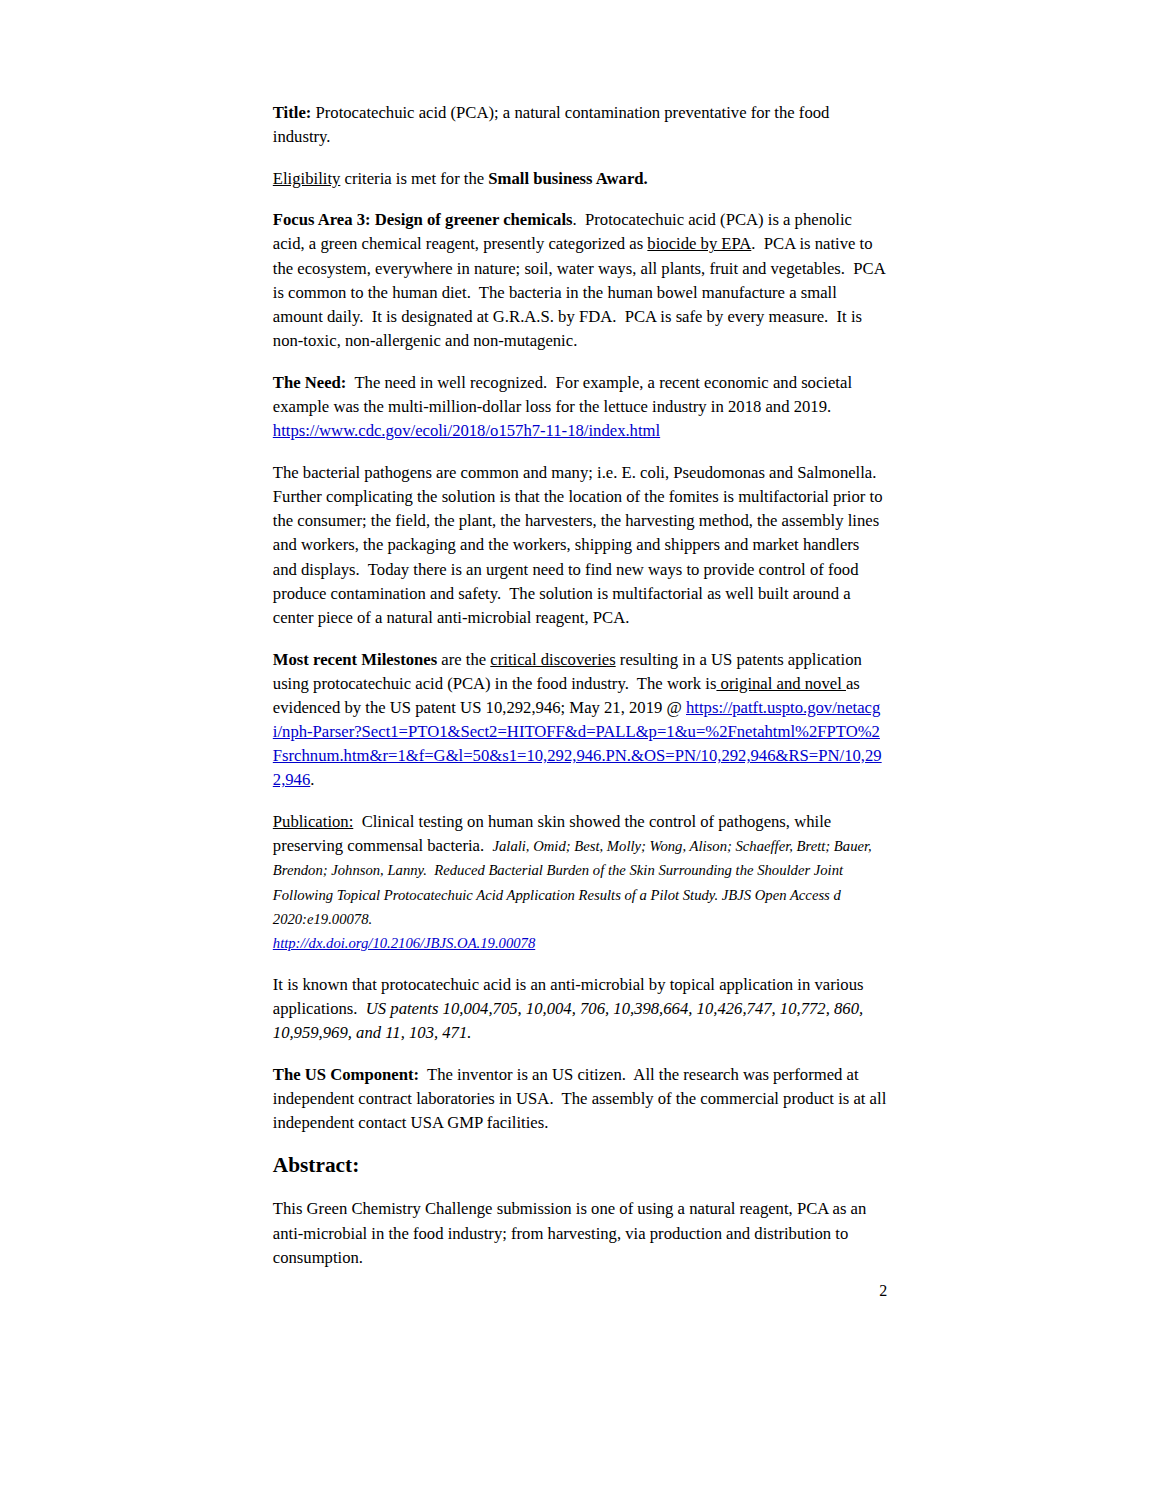Title: Protocatechuic acid (PCA); a natural contamination preventative for the food industry.
Eligibility criteria is met for the Small business Award.
Focus Area 3: Design of greener chemicals. Protocatechuic acid (PCA) is a phenolic acid, a green chemical reagent, presently categorized as biocide by EPA. PCA is native to the ecosystem, everywhere in nature; soil, water ways, all plants, fruit and vegetables. PCA is common to the human diet. The bacteria in the human bowel manufacture a small amount daily. It is designated at G.R.A.S. by FDA. PCA is safe by every measure. It is non-toxic, non-allergenic and non-mutagenic.
The Need: The need in well recognized. For example, a recent economic and societal example was the multi-million-dollar loss for the lettuce industry in 2018 and 2019.
https://www.cdc.gov/ecoli/2018/o157h7-11-18/index.html
The bacterial pathogens are common and many; i.e. E. coli, Pseudomonas and Salmonella. Further complicating the solution is that the location of the fomites is multifactorial prior to the consumer; the field, the plant, the harvesters, the harvesting method, the assembly lines and workers, the packaging and the workers, shipping and shippers and market handlers and displays. Today there is an urgent need to find new ways to provide control of food produce contamination and safety. The solution is multifactorial as well built around a center piece of a natural anti-microbial reagent, PCA.
Most recent Milestones are the critical discoveries resulting in a US patents application using protocatechuic acid (PCA) in the food industry. The work is original and novel as evidenced by the US patent US 10,292,946; May 21, 2019 @ https://patft.uspto.gov/netacgi/nph-Parser?Sect1=PTO1&Sect2=HITOFF&d=PALL&p=1&u=%2Fnetahtml%2FPTO%2Fsrchnum.htm&r=1&f=G&l=50&s1=10,292,946.PN.&OS=PN/10,292,946&RS=PN/10,292,946.
Publication: Clinical testing on human skin showed the control of pathogens, while preserving commensal bacteria. Jalali, Omid; Best, Molly; Wong, Alison; Schaeffer, Brett; Bauer, Brendon; Johnson, Lanny. Reduced Bacterial Burden of the Skin Surrounding the Shoulder Joint Following Topical Protocatechuic Acid Application Results of a Pilot Study. JBJS Open Access d 2020:e19.00078.
http://dx.doi.org/10.2106/JBJS.OA.19.00078
It is known that protocatechuic acid is an anti-microbial by topical application in various applications. US patents 10,004,705, 10,004, 706, 10,398,664, 10,426,747, 10,772, 860, 10,959,969, and 11, 103, 471.
The US Component: The inventor is an US citizen. All the research was performed at independent contract laboratories in USA. The assembly of the commercial product is at all independent contact USA GMP facilities.
Abstract:
This Green Chemistry Challenge submission is one of using a natural reagent, PCA as an anti-microbial in the food industry; from harvesting, via production and distribution to consumption.
2